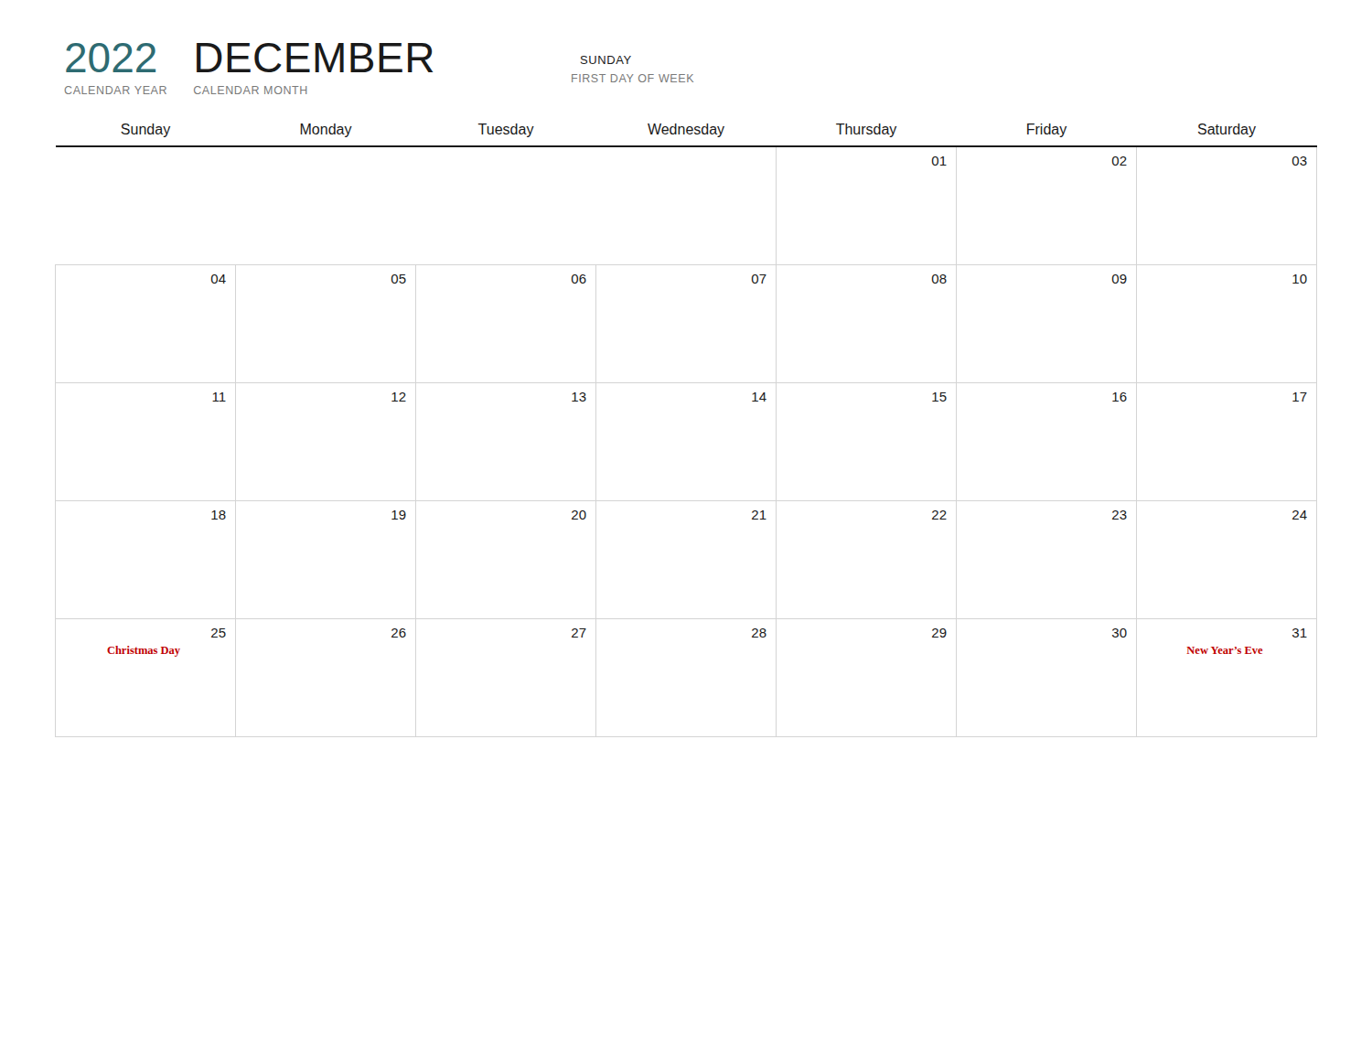2022 Calendar Year
DECEMBER Calendar Month
Sunday First Day of Week
| Sunday | Monday | Tuesday | Wednesday | Thursday | Friday | Saturday |
| --- | --- | --- | --- | --- | --- | --- |
| | | | | 01 | 02 | 03 |
| 04 | 05 | 06 | 07 | 08 | 09 | 10 |
| 11 | 12 | 13 | 14 | 15 | 16 | 17 |
| 18 | 19 | 20 | 21 | 22 | 23 | 24 |
| 25 Christmas Day | 26 | 27 | 28 | 29 | 30 | 31 New Year’s Eve |